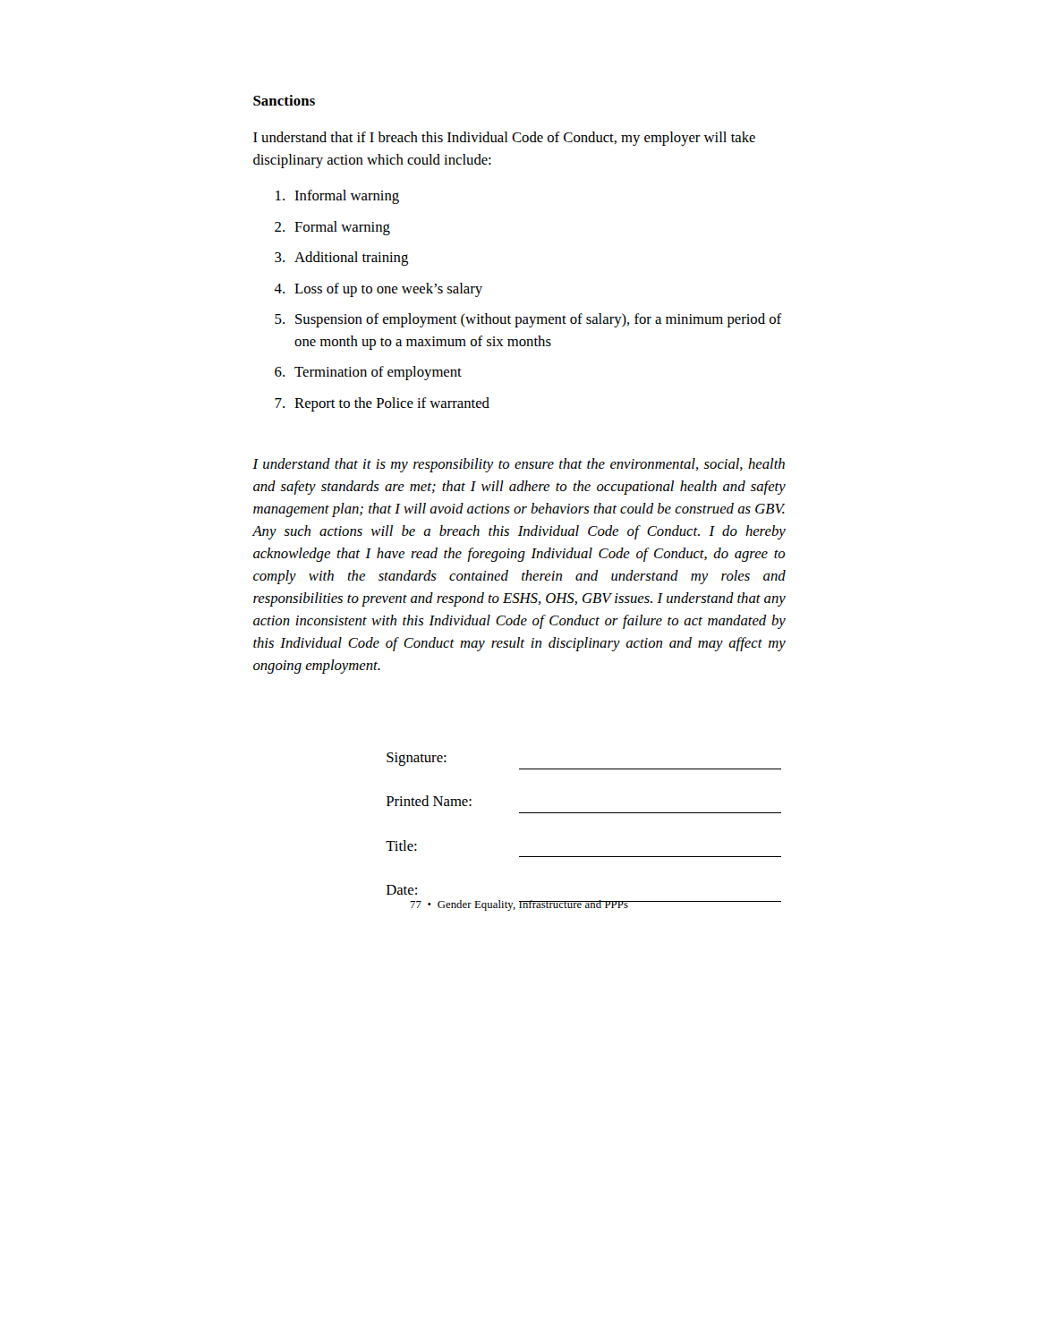Sanctions
I understand that if I breach this Individual Code of Conduct, my employer will take disciplinary action which could include:
Informal warning
Formal warning
Additional training
Loss of up to one week’s salary
Suspension of employment (without payment of salary), for a minimum period of one month up to a maximum of six months
Termination of employment
Report to the Police if warranted
I understand that it is my responsibility to ensure that the environmental, social, health and safety standards are met; that I will adhere to the occupational health and safety management plan; that I will avoid actions or behaviors that could be construed as GBV. Any such actions will be a breach this Individual Code of Conduct. I do hereby acknowledge that I have read the foregoing Individual Code of Conduct, do agree to comply with the standards contained therein and understand my roles and responsibilities to prevent and respond to ESHS, OHS, GBV issues. I understand that any action inconsistent with this Individual Code of Conduct or failure to act mandated by this Individual Code of Conduct may result in disciplinary action and may affect my ongoing employment.
| Signature: | |
| Printed Name: | |
| Title: | |
| Date: | |
77 • Gender Equality, Infrastructure and PPPs